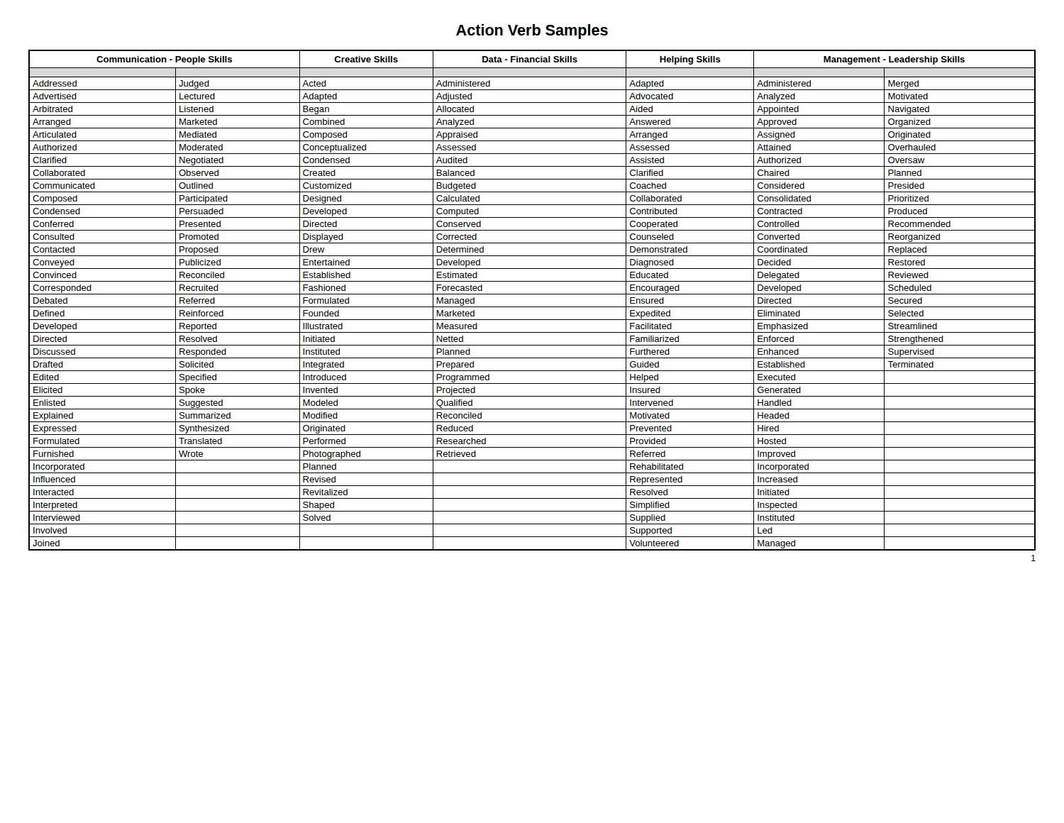Action Verb Samples
| Communication - People Skills | Creative Skills | Data - Financial Skills | Helping Skills | Management - Leadership Skills |
| --- | --- | --- | --- | --- |
| Addressed | Judged | Acted | Administered | Adapted | Administered | Merged |
| Advertised | Lectured | Adapted | Adjusted | Advocated | Analyzed | Motivated |
| Arbitrated | Listened | Began | Allocated | Aided | Appointed | Navigated |
| Arranged | Marketed | Combined | Analyzed | Answered | Approved | Organized |
| Articulated | Mediated | Composed | Appraised | Arranged | Assigned | Originated |
| Authorized | Moderated | Conceptualized | Assessed | Assessed | Attained | Overhauled |
| Clarified | Negotiated | Condensed | Audited | Assisted | Authorized | Oversaw |
| Collaborated | Observed | Created | Balanced | Clarified | Chaired | Planned |
| Communicated | Outlined | Customized | Budgeted | Coached | Considered | Presided |
| Composed | Participated | Designed | Calculated | Collaborated | Consolidated | Prioritized |
| Condensed | Persuaded | Developed | Computed | Contributed | Contracted | Produced |
| Conferred | Presented | Directed | Conserved | Cooperated | Controlled | Recommended |
| Consulted | Promoted | Displayed | Corrected | Counseled | Converted | Reorganized |
| Contacted | Proposed | Drew | Determined | Demonstrated | Coordinated | Replaced |
| Conveyed | Publicized | Entertained | Developed | Diagnosed | Decided | Restored |
| Convinced | Reconciled | Established | Estimated | Educated | Delegated | Reviewed |
| Corresponded | Recruited | Fashioned | Forecasted | Encouraged | Developed | Scheduled |
| Debated | Referred | Formulated | Managed | Ensured | Directed | Secured |
| Defined | Reinforced | Founded | Marketed | Expedited | Eliminated | Selected |
| Developed | Reported | Illustrated | Measured | Facilitated | Emphasized | Streamlined |
| Directed | Resolved | Initiated | Netted | Familiarized | Enforced | Strengthened |
| Discussed | Responded | Instituted | Planned | Furthered | Enhanced | Supervised |
| Drafted | Solicited | Integrated | Prepared | Guided | Established | Terminated |
| Edited | Specified | Introduced | Programmed | Helped | Executed | |
| Elicited | Spoke | Invented | Projected | Insured | Generated | |
| Enlisted | Suggested | Modeled | Qualified | Intervened | Handled | |
| Explained | Summarized | Modified | Reconciled | Motivated | Headed | |
| Expressed | Synthesized | Originated | Reduced | Prevented | Hired | |
| Formulated | Translated | Performed | Researched | Provided | Hosted | |
| Furnished | Wrote | Photographed | Retrieved | Referred | Improved | |
| Incorporated | | Planned | | Rehabilitated | Incorporated | |
| Influenced | | Revised | | Represented | Increased | |
| Interacted | | Revitalized | | Resolved | Initiated | |
| Interpreted | | Shaped | | Simplified | Inspected | |
| Interviewed | | Solved | | Supplied | Instituted | |
| Involved | | | | Supported | Led | |
| Joined | | | | Volunteered | Managed | |
1